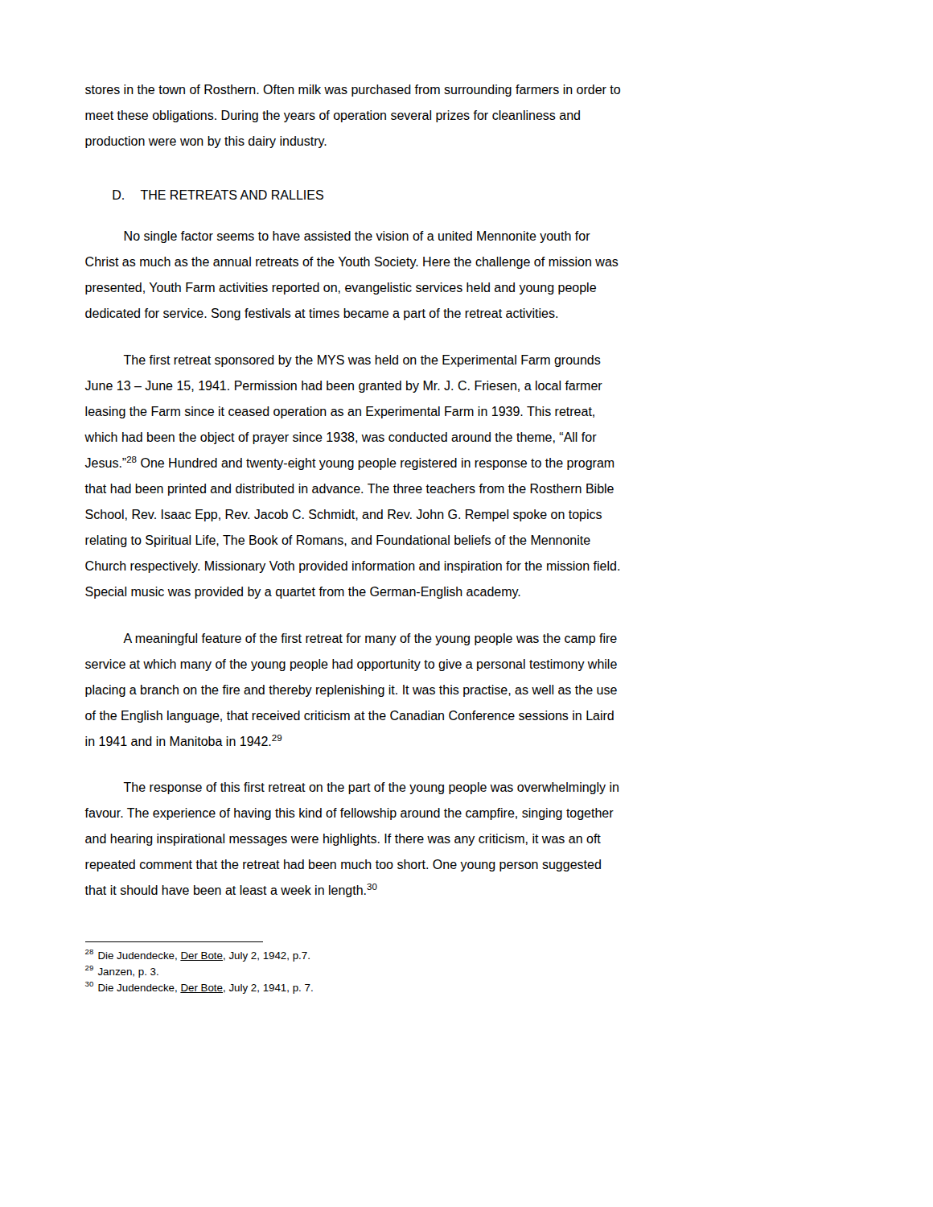stores in the town of Rosthern. Often milk was purchased from surrounding farmers in order to meet these obligations. During the years of operation several prizes for cleanliness and production were won by this dairy industry.
D. THE RETREATS AND RALLIES
No single factor seems to have assisted the vision of a united Mennonite youth for Christ as much as the annual retreats of the Youth Society. Here the challenge of mission was presented, Youth Farm activities reported on, evangelistic services held and young people dedicated for service. Song festivals at times became a part of the retreat activities.
The first retreat sponsored by the MYS was held on the Experimental Farm grounds June 13 – June 15, 1941. Permission had been granted by Mr. J. C. Friesen, a local farmer leasing the Farm since it ceased operation as an Experimental Farm in 1939. This retreat, which had been the object of prayer since 1938, was conducted around the theme, “All for Jesus.”28 One Hundred and twenty-eight young people registered in response to the program that had been printed and distributed in advance. The three teachers from the Rosthern Bible School, Rev. Isaac Epp, Rev. Jacob C. Schmidt, and Rev. John G. Rempel spoke on topics relating to Spiritual Life, The Book of Romans, and Foundational beliefs of the Mennonite Church respectively. Missionary Voth provided information and inspiration for the mission field. Special music was provided by a quartet from the German-English academy.
A meaningful feature of the first retreat for many of the young people was the camp fire service at which many of the young people had opportunity to give a personal testimony while placing a branch on the fire and thereby replenishing it. It was this practise, as well as the use of the English language, that received criticism at the Canadian Conference sessions in Laird in 1941 and in Manitoba in 1942.29
The response of this first retreat on the part of the young people was overwhelmingly in favour. The experience of having this kind of fellowship around the campfire, singing together and hearing inspirational messages were highlights. If there was any criticism, it was an oft repeated comment that the retreat had been much too short. One young person suggested that it should have been at least a week in length.30
28 Die Judendecke, Der Bote, July 2, 1942, p.7.
29 Janzen, p. 3.
30 Die Judendecke, Der Bote, July 2, 1941, p. 7.